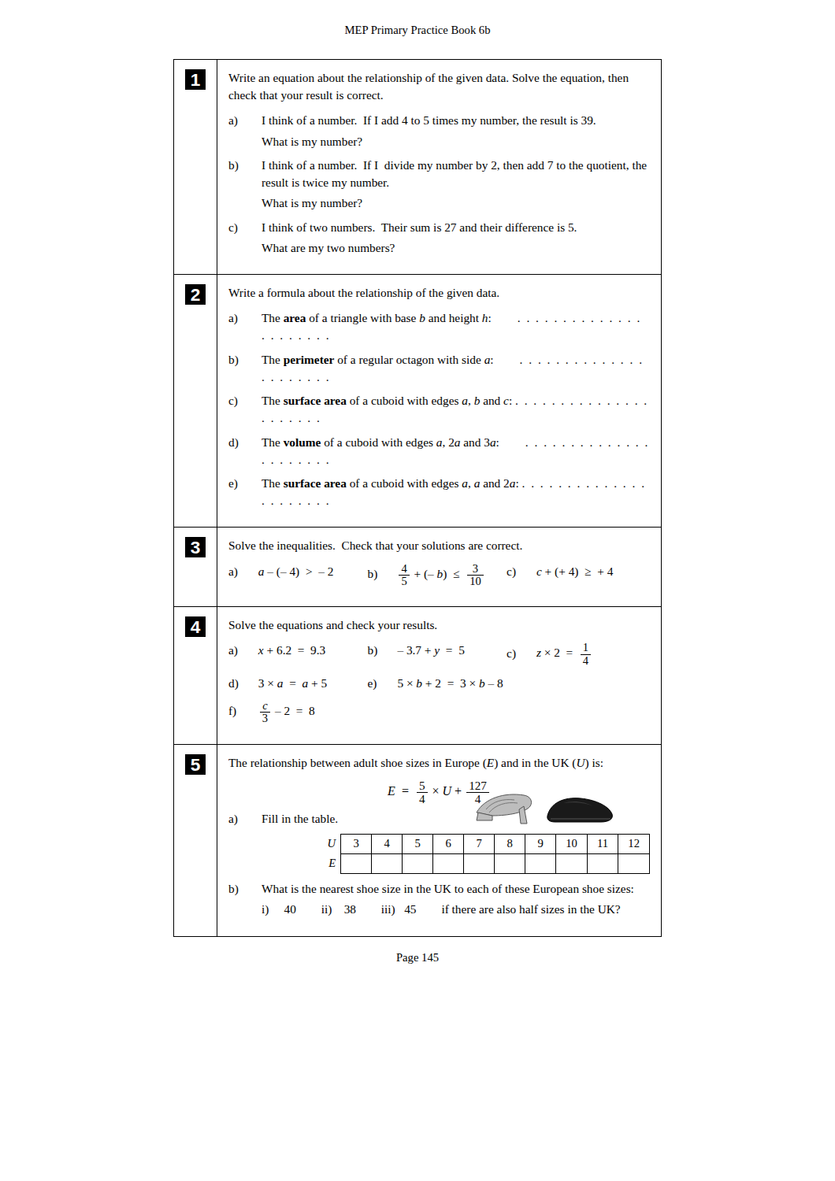MEP Primary Practice Book 6b
| 1 | Write an equation about the relationship of the given data. Solve the equation, then check that your result is correct. a) I think of a number. If I add 4 to 5 times my number, the result is 39. What is my number? b) I think of a number. If I divide my number by 2, then add 7 to the quotient, the result is twice my number. What is my number? c) I think of two numbers. Their sum is 27 and their difference is 5. What are my two numbers? |
| 2 | Write a formula about the relationship of the given data. a) The area of a triangle with base b and height h : . . . . . . . . . . . . . . . . . . . . . . b) The perimeter of a regular octagon with side a : . . . . . . . . . . . . . . . . . . . . . . c) The surface area of a cuboid with edges a , b and c : . . . . . . . . . . . . . . . . . . . . . . d) The volume of a cuboid with edges a , 2 a and 3 a : . . . . . . . . . . . . . . . . . . . . . . e) The surface area of a cuboid with edges a , a and 2 a : . . . . . . . . . . . . . . . . . . . . . . |
| 3 | Solve the inequalities. Check that your solutions are correct. a) a – (– 4) > – 2 b) 4 5 + (– b ) ≤ 3 10 c) c + (+ 4) ≥ + 4 |
| 4 | Solve the equations and check your results. a) x + 6.2 = 9.3 b) – 3.7 + y = 5 c) z × 2 = 1 4 d) 3 × a = a + 5 e) 5 × b + 2 = 3 × b – 8 f) c 3 – 2 = 8 |
| 5 | The relationship between adult shoe sizes in Europe ( E ) and in the UK ( U ) is: E = 5 4 × U + 127 4 a) Fill in the table. / U / 3 / 4 / 5 / 6 / 7 / 8 / 9 / 10 / 11 / 12 / / E / / / / / / / / / / / b) What is the nearest shoe size in the UK to each of these European shoe sizes: i) 40 ii) 38 iii) 45 if there are also half sizes in the UK? |
Page 145